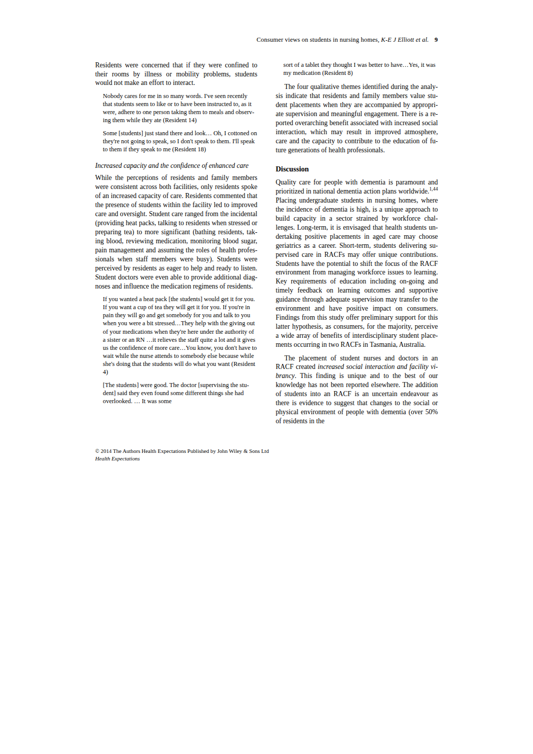Consumer views on students in nursing homes, K-E J Elliott et al. 9
Residents were concerned that if they were confined to their rooms by illness or mobility problems, students would not make an effort to interact.
Nobody cares for me in so many words. I've seen recently that students seem to like or to have been instructed to, as it were, adhere to one person taking them to meals and observing them while they ate (Resident 14)
Some [students] just stand there and look… Oh, I cottoned on they're not going to speak, so I don't speak to them. I'll speak to them if they speak to me (Resident 18)
Increased capacity and the confidence of enhanced care
While the perceptions of residents and family members were consistent across both facilities, only residents spoke of an increased capacity of care. Residents commented that the presence of students within the facility led to improved care and oversight. Student care ranged from the incidental (providing heat packs, talking to residents when stressed or preparing tea) to more significant (bathing residents, taking blood, reviewing medication, monitoring blood sugar, pain management and assuming the roles of health professionals when staff members were busy). Students were perceived by residents as eager to help and ready to listen. Student doctors were even able to provide additional diagnoses and influence the medication regimens of residents.
If you wanted a heat pack [the students] would get it for you. If you want a cup of tea they will get it for you. If you're in pain they will go and get somebody for you and talk to you when you were a bit stressed…They help with the giving out of your medications when they're here under the authority of a sister or an RN …it relieves the staff quite a lot and it gives us the confidence of more care…You know, you don't have to wait while the nurse attends to somebody else because while she's doing that the students will do what you want (Resident 4)
[The students] were good. The doctor [supervising the student] said they even found some different things she had overlooked. … It was some
sort of a tablet they thought I was better to have…Yes, it was my medication (Resident 8)
The four qualitative themes identified during the analysis indicate that residents and family members value student placements when they are accompanied by appropriate supervision and meaningful engagement. There is a reported overarching benefit associated with increased social interaction, which may result in improved atmosphere, care and the capacity to contribute to the education of future generations of health professionals.
Discussion
Quality care for people with dementia is paramount and prioritized in national dementia action plans worldwide.1,44 Placing undergraduate students in nursing homes, where the incidence of dementia is high, is a unique approach to build capacity in a sector strained by workforce challenges. Long-term, it is envisaged that health students undertaking positive placements in aged care may choose geriatrics as a career. Short-term, students delivering supervised care in RACFs may offer unique contributions. Students have the potential to shift the focus of the RACF environment from managing workforce issues to learning. Key requirements of education including on-going and timely feedback on learning outcomes and supportive guidance through adequate supervision may transfer to the environment and have positive impact on consumers. Findings from this study offer preliminary support for this latter hypothesis, as consumers, for the majority, perceive a wide array of benefits of interdisciplinary student placements occurring in two RACFs in Tasmania, Australia.
The placement of student nurses and doctors in an RACF created increased social interaction and facility vibrancy. This finding is unique and to the best of our knowledge has not been reported elsewhere. The addition of students into an RACF is an uncertain endeavour as there is evidence to suggest that changes to the social or physical environment of people with dementia (over 50% of residents in the
© 2014 The Authors Health Expectations Published by John Wiley & Sons Ltd
Health Expectations